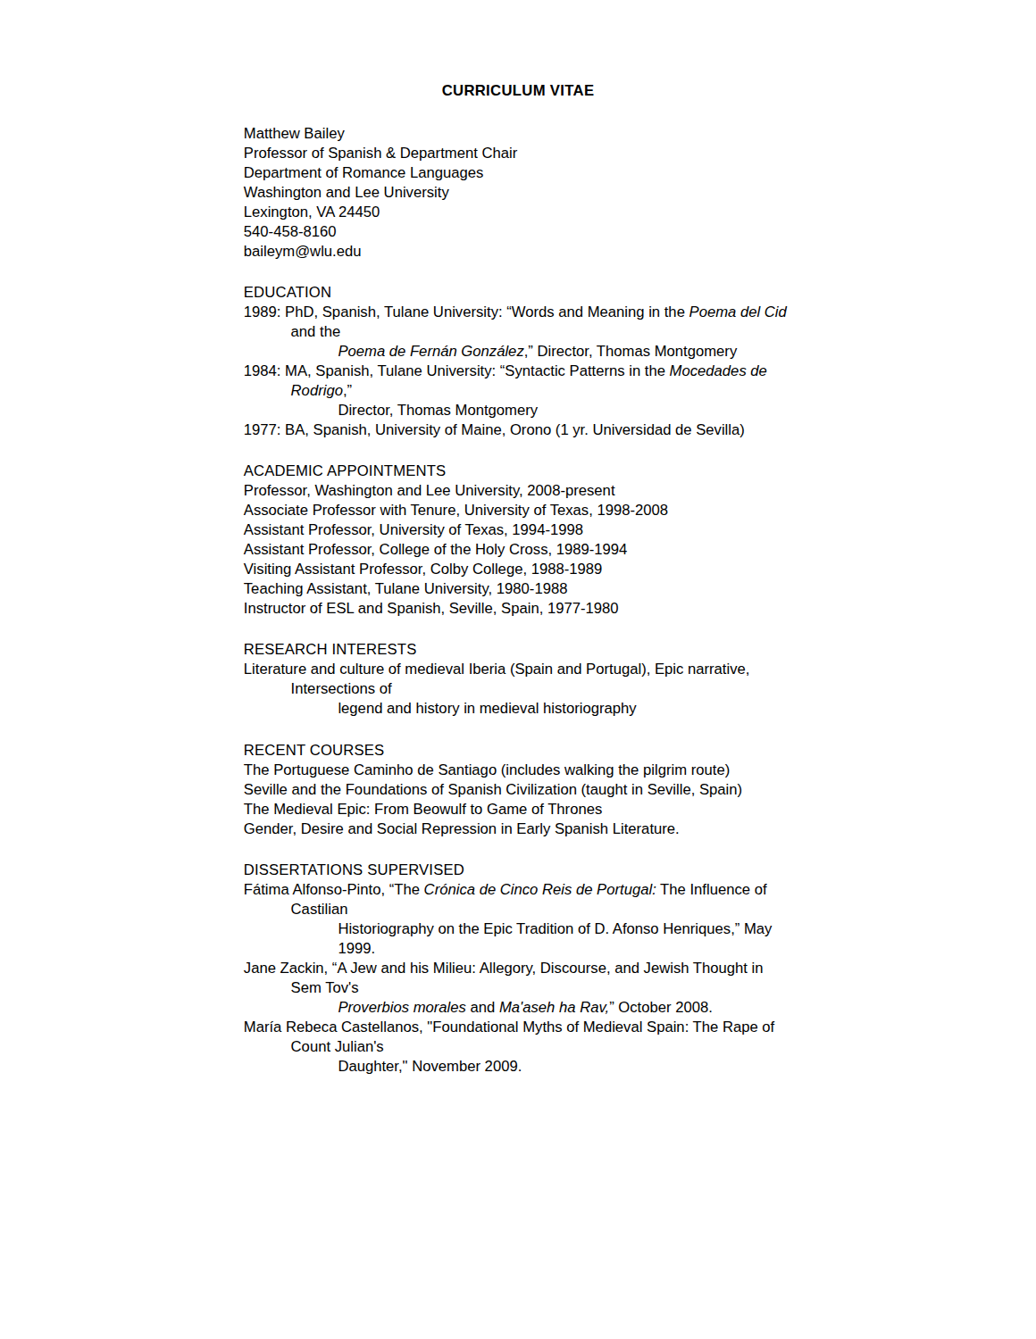CURRICULUM VITAE
Matthew Bailey
Professor of Spanish & Department Chair
Department of Romance Languages
Washington and Lee University
Lexington, VA 24450
540-458-8160
baileym@wlu.edu
EDUCATION
1989: PhD, Spanish, Tulane University: “Words and Meaning in the Poema del Cid and the
Poema de Fernán González,” Director, Thomas Montgomery
1984: MA, Spanish, Tulane University: “Syntactic Patterns in the Mocedades de Rodrigo,”
Director, Thomas Montgomery
1977: BA, Spanish, University of Maine, Orono (1 yr. Universidad de Sevilla)
ACADEMIC APPOINTMENTS
Professor, Washington and Lee University, 2008-present
Associate Professor with Tenure, University of Texas, 1998-2008
Assistant Professor, University of Texas, 1994-1998
Assistant Professor, College of the Holy Cross, 1989-1994
Visiting Assistant Professor, Colby College, 1988-1989
Teaching Assistant, Tulane University, 1980-1988
Instructor of ESL and Spanish, Seville, Spain, 1977-1980
RESEARCH INTERESTS
Literature and culture of medieval Iberia (Spain and Portugal), Epic narrative, Intersections of
legend and history in medieval historiography
RECENT COURSES
The Portuguese Caminho de Santiago (includes walking the pilgrim route)
Seville and the Foundations of Spanish Civilization (taught in Seville, Spain)
The Medieval Epic: From Beowulf to Game of Thrones
Gender, Desire and Social Repression in Early Spanish Literature.
DISSERTATIONS SUPERVISED
Fátima Alfonso-Pinto, “The Crónica de Cinco Reis de Portugal: The Influence of Castilian
Historiography on the Epic Tradition of D. Afonso Henriques,” May 1999.
Jane Zackin, “A Jew and his Milieu: Allegory, Discourse, and Jewish Thought in Sem Tov's
Proverbios morales and Ma'aseh ha Rav,” October 2008.
María Rebeca Castellanos, "Foundational Myths of Medieval Spain: The Rape of Count Julian's
Daughter," November 2009.